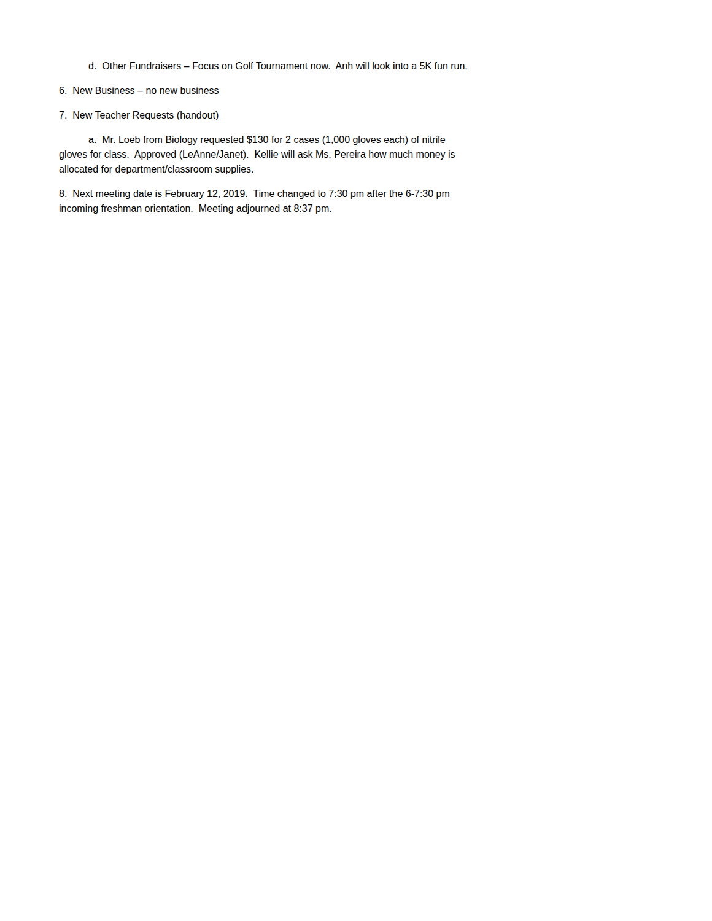d. Other Fundraisers – Focus on Golf Tournament now. Anh will look into a 5K fun run.
6. New Business – no new business
7. New Teacher Requests (handout)
a. Mr. Loeb from Biology requested $130 for 2 cases (1,000 gloves each) of nitrile gloves for class. Approved (LeAnne/Janet). Kellie will ask Ms. Pereira how much money is allocated for department/classroom supplies.
8. Next meeting date is February 12, 2019. Time changed to 7:30 pm after the 6-7:30 pm incoming freshman orientation. Meeting adjourned at 8:37 pm.